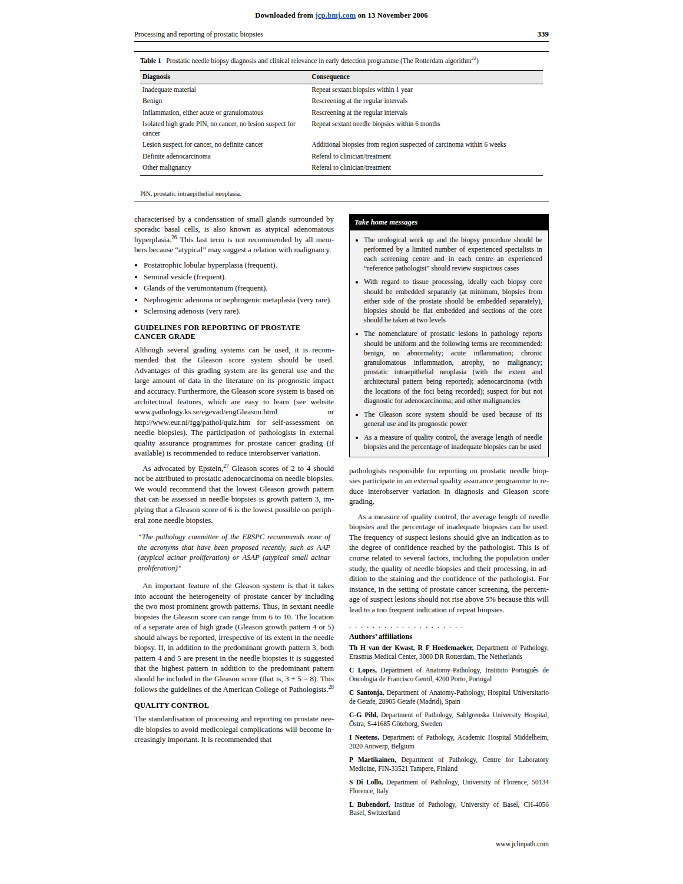Downloaded from jcp.bmj.com on 13 November 2006
Processing and reporting of prostatic biopsies 339
Table 1 Prostatic needle biopsy diagnosis and clinical relevance in early detection programme (The Rotterdam algorithm22)
| Diagnosis | Consequence |
| --- | --- |
| Inadequate material | Repeat sextant biopsies within 1 year |
| Benign | Rescreening at the regular intervals |
| Inflammation, either acute or granulomatous | Rescreening at the regular intervals |
| Isolated high grade PIN, no cancer, no lesion suspect for cancer | Repeat sextant needle biopsies within 6 months |
| Lesion suspect for cancer, no definite cancer | Additional biopsies from region suspected of carcinoma within 6 weeks |
| Definite adenocarcinoma | Referal to clinician/treatment |
| Other malignancy | Referal to clinician/treatment |
PIN, prostatic intraepithelial neoplasia.
characterised by a condensation of small glands surrounded by sporadic basal cells, is also known as atypical adenomatous hyperplasia.26 This last term is not recommended by all members because “atypical” may suggest a relation with malignancy.
Postatrophic lobular hyperplasia (frequent).
Seminal vesicle (frequent).
Glands of the verumontanum (frequent).
Nephrogenic adenoma or nephrogenic metaplasia (very rare).
Sclerosing adenosis (very rare).
Guidelines for reporting of prostate cancer grade
Although several grading systems can be used, it is recommended that the Gleason score system should be used. Advantages of this grading system are its general use and the large amount of data in the literature on its prognostic impact and accuracy. Furthermore, the Gleason score system is based on architectural features, which are easy to learn (see website www.pathology.ks.se/egevad/engGleason.html or http://www.eur.nl/fgg/pathol/quiz.htm for self-assessment on needle biopsies). The participation of pathologists in external quality assurance programmes for prostate cancer grading (if available) is recommended to reduce interobserver variation.
As advocated by Epstein,27 Gleason scores of 2 to 4 should not be attributed to prostatic adenocarcinoma on needle biopsies. We would recommend that the lowest Gleason growth pattern that can be assessed in needle biopsies is growth pattern 3, implying that a Gleason score of 6 is the lowest possible on peripheral zone needle biopsies.
“The pathology committee of the ERSPC recommends none of the acronyms that have been proposed recently, such as AAP (atypical acinar proliferation) or ASAP (atypical small acinar proliferation)”
An important feature of the Gleason system is that it takes into account the heterogeneity of prostate cancer by including the two most prominent growth patterns. Thus, in sextant needle biopsies the Gleason score can range from 6 to 10. The location of a separate area of high grade (Gleason growth pattern 4 or 5) should always be reported, irrespective of its extent in the needle biopsy. If, in addition to the predominant growth pattern 3, both pattern 4 and 5 are present in the needle biopsies it is suggested that the highest pattern in addition to the predominant pattern should be included in the Gleason score (that is, 3 + 5 = 8). This follows the guidelines of the American College of Pathologists.28
Quality control
The standardisation of processing and reporting on prostate needle biopsies to avoid medicolegal complications will become increasingly important. It is recommended that
Take home messages
The urological work up and the biopsy procedure should be performed by a limited number of experienced specialists in each screening centre and in each centre an experienced “reference pathologist” should review suspicious cases
With regard to tissue processing, ideally each biopsy core should be embedded separately (at minimum, biopsies from either side of the prostate should be embedded separately), biopsies should be flat embedded and sections of the core should be taken at two levels
The nomenclature of prostatic lesions in pathology reports should be uniform and the following terms are recommended: benign, no abnormality; acute inflammation; chronic granulomatous inflammation, atrophy, no malignancy; prostatic intraepithelial neoplasia (with the extent and architectural pattern being reported); adenocarcinoma (with the locations of the foci being recorded); suspect for but not diagnostic for adenocarcinoma; and other malignancies
The Gleason score system should be used because of its general use and its prognostic power
As a measure of quality control, the average length of needle biopsies and the percentage of inadequate biopsies can be used
pathologists responsible for reporting on prostatic needle biopsies participate in an external quality assurance programme to reduce interobserver variation in diagnosis and Gleason score grading.
As a measure of quality control, the average length of needle biopsies and the percentage of inadequate biopsies can be used. The frequency of suspect lesions should give an indication as to the degree of confidence reached by the pathologist. This is of course related to several factors, including the population under study, the quality of needle biopsies and their processing, in addition to the staining and the confidence of the pathologist. For instance, in the setting of prostate cancer screening, the percentage of suspect lesions should not rise above 5% because this will lead to a too frequent indication of repeat biopsies.
. . . . . . . . . . . . . . . . . . . .
Authors’ affiliations
Th H van der Kwast, R F Hoedemaeker, Department of Pathology, Erasmus Medical Center, 3000 DR Rotterdam, The Netherlands
C Lopes, Department of Anatomy-Pathology, Instituto Português de Oncologia de Francisco Gentil, 4200 Porto, Portugal
C Santonja, Department of Anatomy-Pathology, Hospital Universitario de Getafe, 28905 Getafe (Madrid), Spain
C-G Pihl, Department of Pathology, Sahlgrenska University Hospital, Östra, S-41685 Göteborg, Sweden
I Neetens, Department of Pathology, Academic Hospital Middelheim, 2020 Antwerp, Belgium
P Martikainen, Department of Pathology, Centre for Laboratory Medicine, FIN-33521 Tampere, Finland
S Di Lollo, Department of Pathology, University of Florence, 50134 Florence, Italy
L Bubendorf, Institue of Pathology, University of Basel, CH-4056 Basel, Switzerland
www.jclinpath.com